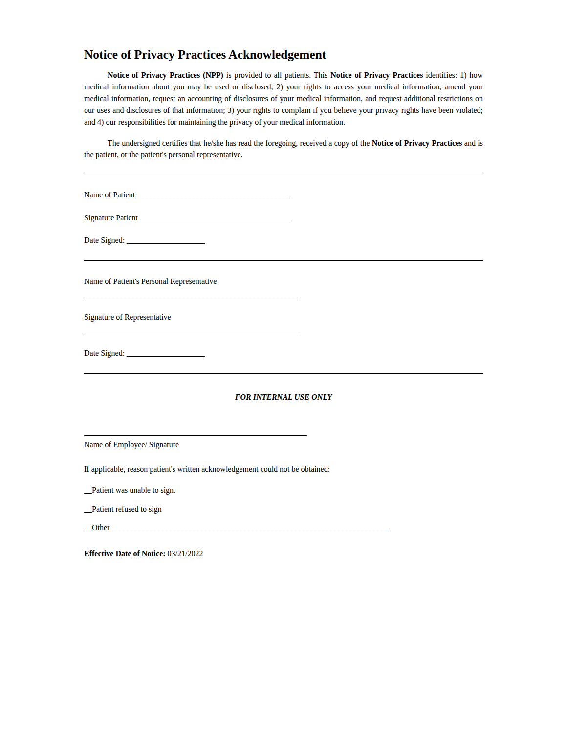Notice of Privacy Practices Acknowledgement
Notice of Privacy Practices (NPP) is provided to all patients. This Notice of Privacy Practices identifies: 1) how medical information about you may be used or disclosed; 2) your rights to access your medical information, amend your medical information, request an accounting of disclosures of your medical information, and request additional restrictions on our uses and disclosures of that information; 3) your rights to complain if you believe your privacy rights have been violated; and 4) our responsibilities for maintaining the privacy of your medical information.
The undersigned certifies that he/she has read the foregoing, received a copy of the Notice of Privacy Practices and is the patient, or the patient's personal representative.
Name of Patient _______________________________________
Signature Patient_______________________________________
Date Signed: ____________________
Name of Patient's Personal Representative _______________________________________________________
Signature of Representative _______________________________________________________
Date Signed: ____________________
FOR INTERNAL USE ONLY
_________________________________________________________
Name of Employee/ Signature
If applicable, reason patient's written acknowledgement could not be obtained:
__Patient was unable to sign.
__Patient refused to sign
__Other_______________________________________________________________________
Effective Date of Notice: 03/21/2022